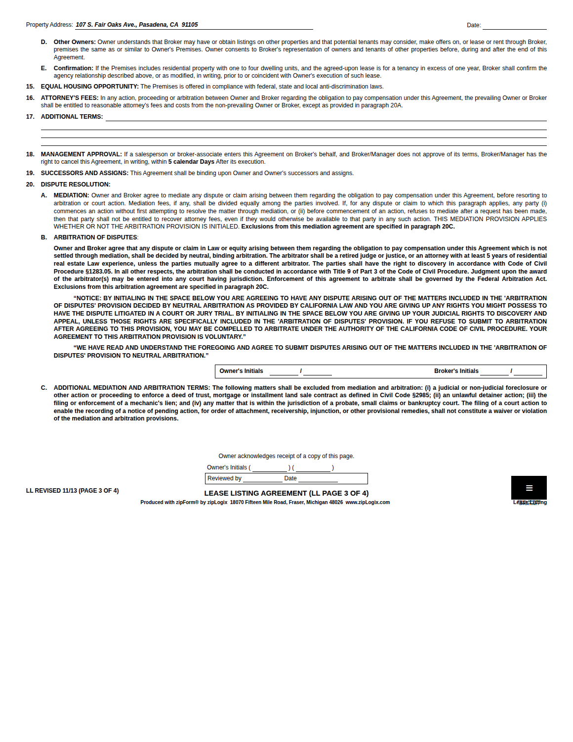Property Address: 107 S. Fair Oaks Ave., Pasadena, CA 91105
Date:
D.
Other Owners: Owner understands that Broker may have or obtain listings on other properties and that potential tenants may consider, make offers on, or lease or rent through Broker, premises the same as or similar to Owner's Premises. Owner consents to Broker's representation of owners and tenants of other properties before, during and after the end of this Agreement.
E.
Confirmation: If the Premises includes residential property with one to four dwelling units, and the agreed-upon lease is for a tenancy in excess of one year, Broker shall confirm the agency relationship described above, or as modified, in writing, prior to or coincident with Owner's execution of such lease.
15.
EQUAL HOUSING OPPORTUNITY: The Premises is offered in compliance with federal, state and local anti-discrimination laws.
16.
ATTORNEY'S FEES: In any action, proceeding or arbitration between Owner and Broker regarding the obligation to pay compensation under this Agreement, the prevailing Owner or Broker shall be entitled to reasonable attorney's fees and costs from the non-prevailing Owner or Broker, except as provided in paragraph 20A.
17.
ADDITIONAL TERMS:
18.
MANAGEMENT APPROVAL: If a salesperson or broker-associate enters this Agreement on Broker's behalf, and Broker/Manager does not approve of its terms, Broker/Manager has the right to cancel this Agreement, in writing, within 5 calendar Days After its execution.
19.
SUCCESSORS AND ASSIGNS: This Agreement shall be binding upon Owner and Owner's successors and assigns.
20.
DISPUTE RESOLUTION:
A.
MEDIATION: Owner and Broker agree to mediate any dispute or claim arising between them regarding the obligation to pay compensation under this Agreement, before resorting to arbitration or court action. Mediation fees, if any, shall be divided equally among the parties involved. If, for any dispute or claim to which this paragraph applies, any party (i) commences an action without first attempting to resolve the matter through mediation, or (ii) before commencement of an action, refuses to mediate after a request has been made, then that party shall not be entitled to recover attorney fees, even if they would otherwise be available to that party in any such action. THIS MEDIATION PROVISION APPLIES WHETHER OR NOT THE ARBITRATION PROVISION IS INITIALED. Exclusions from this mediation agreement are specified in paragraph 20C.
B.
ARBITRATION OF DISPUTES:
Owner and Broker agree that any dispute or claim in Law or equity arising between them regarding the obligation to pay compensation under this Agreement which is not settled through mediation, shall be decided by neutral, binding arbitration. The arbitrator shall be a retired judge or justice, or an attorney with at least 5 years of residential real estate Law experience, unless the parties mutually agree to a different arbitrator. The parties shall have the right to discovery in accordance with Code of Civil Procedure §1283.05. In all other respects, the arbitration shall be conducted in accordance with Title 9 of Part 3 of the Code of Civil Procedure. Judgment upon the award of the arbitrator(s) may be entered into any court having jurisdiction. Enforcement of this agreement to arbitrate shall be governed by the Federal Arbitration Act. Exclusions from this arbitration agreement are specified in paragraph 20C.
“NOTICE: BY INITIALING IN THE SPACE BELOW YOU ARE AGREEING TO HAVE ANY DISPUTE ARISING OUT OF THE MATTERS INCLUDED IN THE 'ARBITRATION OF DISPUTES' PROVISION DECIDED BY NEUTRAL ARBITRATION AS PROVIDED BY CALIFORNIA LAW AND YOU ARE GIVING UP ANY RIGHTS YOU MIGHT POSSESS TO HAVE THE DISPUTE LITIGATED IN A COURT OR JURY TRIAL. BY INITIALING IN THE SPACE BELOW YOU ARE GIVING UP YOUR JUDICIAL RIGHTS TO DISCOVERY AND APPEAL, UNLESS THOSE RIGHTS ARE SPECIFICALLY INCLUDED IN THE 'ARBITRATION OF DISPUTES' PROVISION. IF YOU REFUSE TO SUBMIT TO ARBITRATION AFTER AGREEING TO THIS PROVISION, YOU MAY BE COMPELLED TO ARBITRATE UNDER THE AUTHORITY OF THE CALIFORNIA CODE OF CIVIL PROCEDURE. YOUR AGREEMENT TO THIS ARBITRATION PROVISION IS VOLUNTARY.”
“WE HAVE READ AND UNDERSTAND THE FOREGOING AND AGREE TO SUBMIT DISPUTES ARISING OUT OF THE MATTERS INCLUDED IN THE 'ARBITRATION OF DISPUTES' PROVISION TO NEUTRAL ARBITRATION.”
Owner's Initials /
Broker's Initials /
C.
ADDITIONAL MEDIATION AND ARBITRATION TERMS: The following matters shall be excluded from mediation and arbitration: (i) a judicial or non-judicial foreclosure or other action or proceeding to enforce a deed of trust, mortgage or installment land sale contract as defined in Civil Code §2985; (ii) an unlawful detainer action; (iii) the filing or enforcement of a mechanic's lien; and (iv) any matter that is within the jurisdiction of a probate, small claims or bankruptcy court. The filing of a court action to enable the recording of a notice of pending action, for order of attachment, receivership, injunction, or other provisional remedies, shall not constitute a waiver or violation of the mediation and arbitration provisions.
Owner acknowledges receipt of a copy of this page.
Owner's Initials ( ) ( )
Reviewed by Date
LL REVISED 11/13 (PAGE 3 OF 4)
LEASE LISTING AGREEMENT (LL PAGE 3 OF 4)
Produced with zipForm® by zipLogix 18070 Fifteen Mile Road, Fraser, Michigan 48026 www.zipLogix.com
Lease Listing
≡
EQUAL HOUSING
OPPORTUNITY